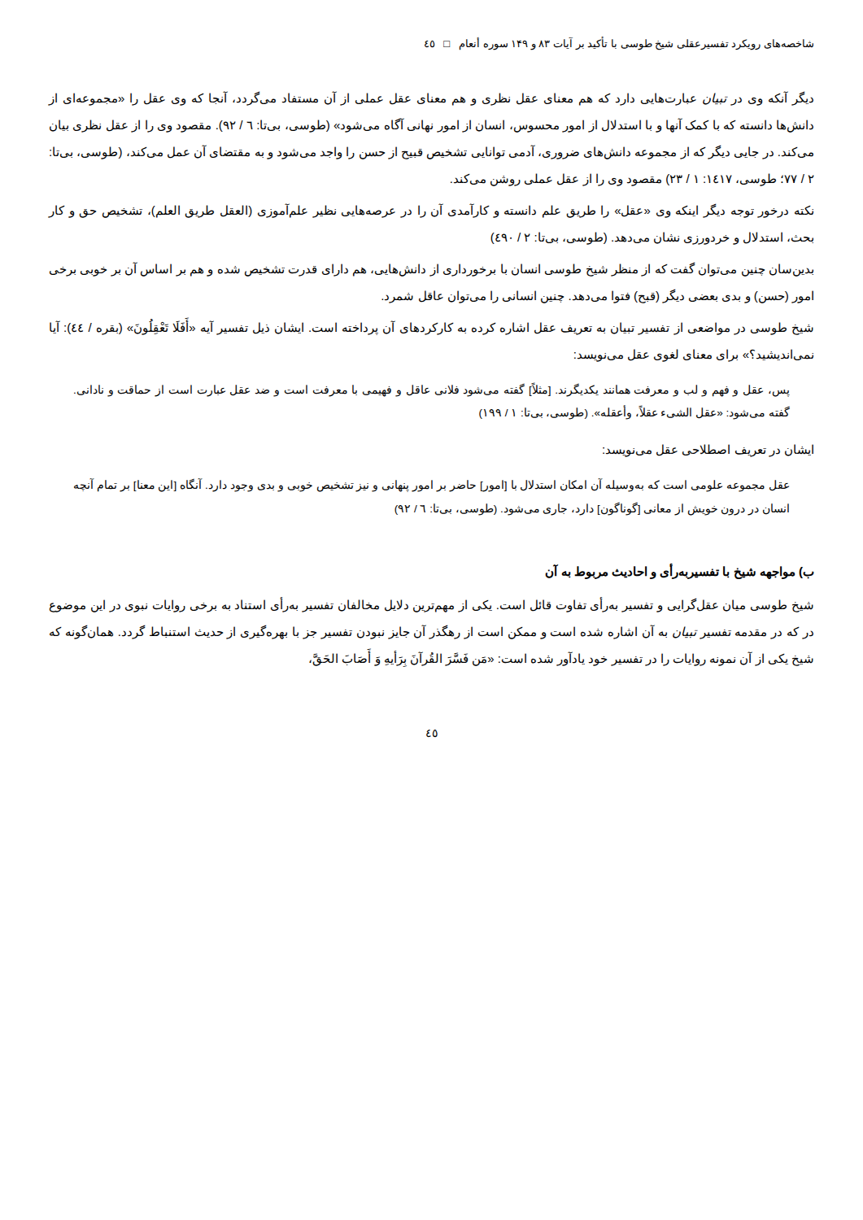شاخصه‌های رویکرد تفسیرعقلی شیخ طوسی با تأکید بر آیات ۸۳ و ۱۴۹ سوره أنعام □ ٤٥
دیگر آنکه وی در تبیان عبارت‌هایی دارد که هم معنای عقل نظری و هم معنای عقل عملی از آن مستفاد می‌گردد، آنجا که وی عقل را «مجموعه‌ای از دانش‌ها دانسته که با کمک آنها و با استدلال از امور محسوس، انسان از امور نهانی آگاه می‌شود» (طوسی، بی‌تا: ٦ / ٩٢). مقصود وی را از عقل نظری بیان می‌کند. در جایی دیگر که از مجموعه دانش‌های ضروری، آدمی توانایی تشخیص قبیح از حسن را واجد می‌شود و به مقتضای آن عمل می‌کند، (طوسی، بی‌تا: ٢ / ٧٧؛ طوسی، ١٤١٧: ١ / ٢٣) مقصود وی را از عقل عملی روشن می‌کند.
نکته درخور توجه دیگر اینکه وی «عقل» را طریق علم دانسته و کارآمدی آن را در عرصه‌هایی نظیر علم‌آموزی (العقل طریق العلم)، تشخیص حق و کار بحث، استدلال و خردورزی نشان می‌دهد. (طوسی، بی‌تا: ٢ / ٤٩٠)
بدین‌سان چنین می‌توان گفت که از منظر شیخ طوسی انسان با برخورداری از دانش‌هایی، هم دارای قدرت تشخیص شده و هم بر اساس آن بر خوبی برخی امور (حسن) و بدی بعضی دیگر (قبح) فتوا می‌دهد. چنین انسانی را می‌توان عاقل شمرد.
شیخ طوسی در مواضعی از تفسیر تبیان به تعریف عقل اشاره کرده به کارکردهای آن پرداخته است. ایشان ذیل تفسیر آیه «أَفَلَا تَعْقِلُونَ» (بقره / ٤٤): آیا نمی‌اندیشید؟» برای معنای لغوی عقل می‌نویسد:
پس، عقل و فهم و لب و معرفت همانند یکدیگرند. [مثلاً] گفته می‌شود فلانی عاقل و فهیمی با معرفت است و ضد عقل عبارت است از حماقت و نادانی. گفته می‌شود: «عقل الشیء عقلاً، وأعقله». (طوسی، بی‌تا: ١ / ١٩٩)
ایشان در تعریف اصطلاحی عقل می‌نویسد:
عقل مجموعه علومی است که به‌وسیله آن امکان استدلال با [امور] حاضر بر امور پنهانی و نیز تشخیص خوبی و بدی وجود دارد. آنگاه [این معنا] بر تمام آنچه انسان در درون خویش از معانی [گوناگون] دارد، جاری می‌شود. (طوسی، بی‌تا: ٦ / ٩٢)
ب) مواجهه شیخ با تفسیربه‌رأی و احادیث مربوط به آن
شیخ طوسی میان عقل‌گرایی و تفسیر به‌رأی تفاوت قائل است. یکی از مهم‌ترین دلایل مخالفان تفسیر به‌رأی استناد به برخی روایات نبوی در این موضوع در که در مقدمه تفسیر تبیان به آن اشاره شده است و ممکن است از رهگذر آن جایز نبودن تفسیر جز با بهره‌گیری از حدیث استنباط گردد. همان‌گونه که شیخ یکی از آن نمونه روایات را در تفسیر خود یادآور شده است: «مَن فَسَّرَ القُرآنَ بِرَأیهِ وَ أَصَابَ الحَقَّ،
٤٥